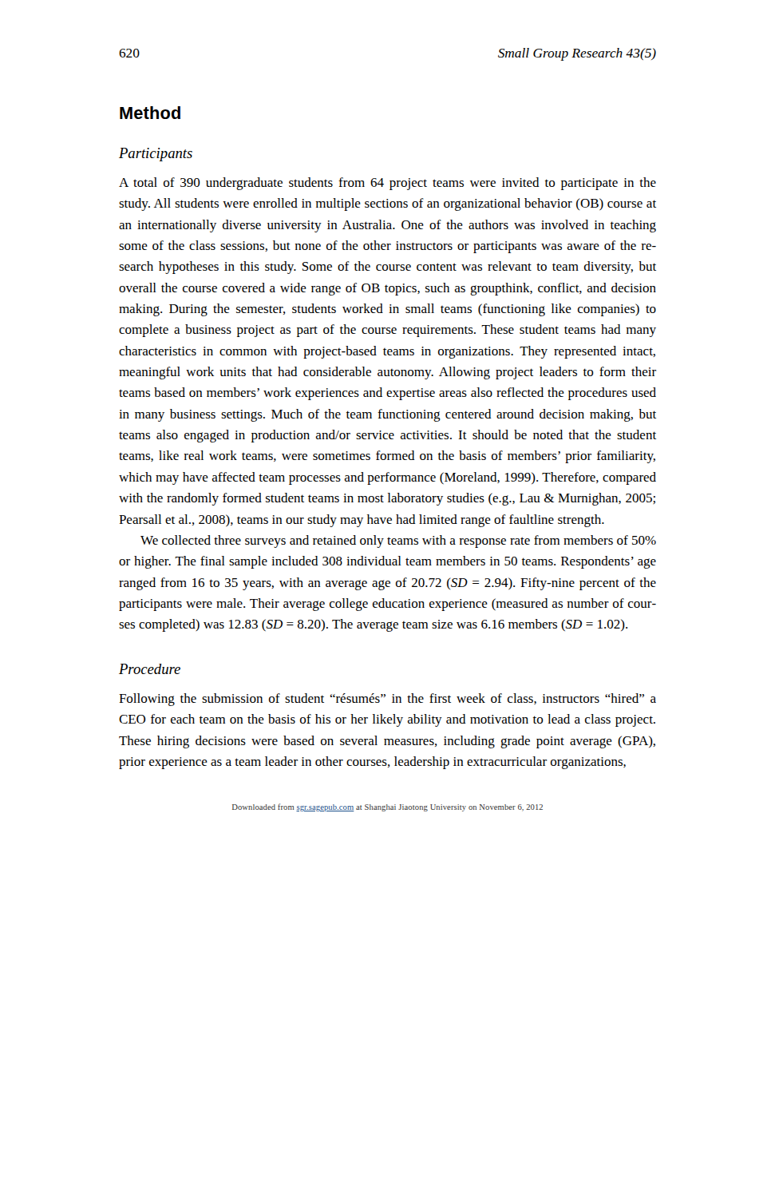620 Small Group Research 43(5)
Method
Participants
A total of 390 undergraduate students from 64 project teams were invited to participate in the study. All students were enrolled in multiple sections of an organizational behavior (OB) course at an internationally diverse university in Australia. One of the authors was involved in teaching some of the class sessions, but none of the other instructors or participants was aware of the research hypotheses in this study. Some of the course content was relevant to team diversity, but overall the course covered a wide range of OB topics, such as groupthink, conflict, and decision making. During the semester, students worked in small teams (functioning like companies) to complete a business project as part of the course requirements. These student teams had many characteristics in common with project-based teams in organizations. They represented intact, meaningful work units that had considerable autonomy. Allowing project leaders to form their teams based on members’ work experiences and expertise areas also reflected the procedures used in many business settings. Much of the team functioning centered around decision making, but teams also engaged in production and/or service activities. It should be noted that the student teams, like real work teams, were sometimes formed on the basis of members’ prior familiarity, which may have affected team processes and performance (Moreland, 1999). Therefore, compared with the randomly formed student teams in most laboratory studies (e.g., Lau & Murnighan, 2005; Pearsall et al., 2008), teams in our study may have had limited range of faultline strength.
We collected three surveys and retained only teams with a response rate from members of 50% or higher. The final sample included 308 individual team members in 50 teams. Respondents’ age ranged from 16 to 35 years, with an average age of 20.72 (SD = 2.94). Fifty-nine percent of the participants were male. Their average college education experience (measured as number of courses completed) was 12.83 (SD = 8.20). The average team size was 6.16 members (SD = 1.02).
Procedure
Following the submission of student “résumés” in the first week of class, instructors “hired” a CEO for each team on the basis of his or her likely ability and motivation to lead a class project. These hiring decisions were based on several measures, including grade point average (GPA), prior experience as a team leader in other courses, leadership in extracurricular organizations,
Downloaded from sgr.sagepub.com at Shanghai Jiaotong University on November 6, 2012